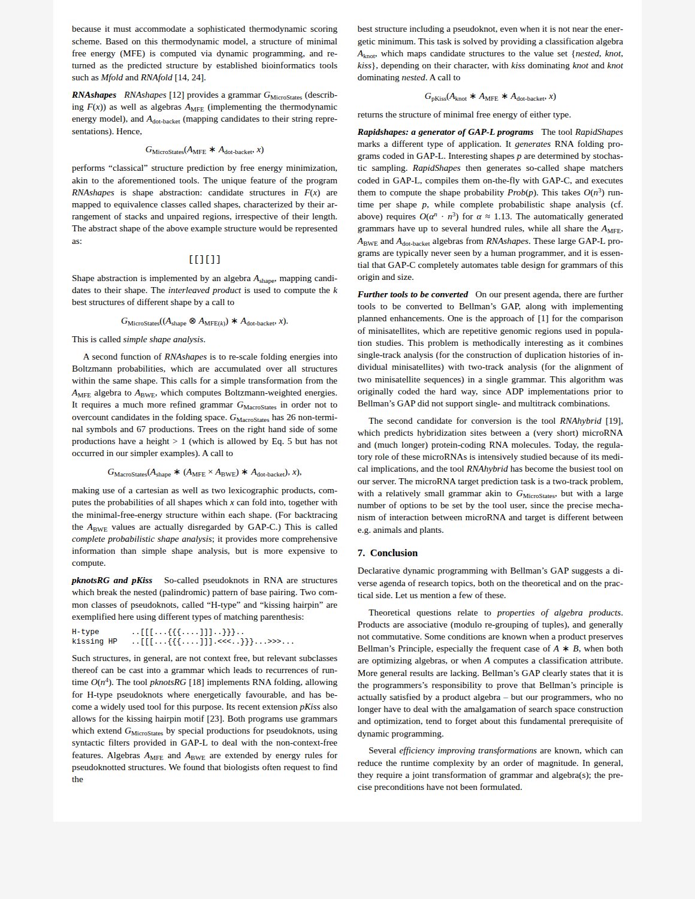because it must accommodate a sophisticated thermodynamic scoring scheme. Based on this thermodynamic model, a structure of minimal free energy (MFE) is computed via dynamic programming, and returned as the predicted structure by established bioinformatics tools such as Mfold and RNAfold [14, 24].
RNAshapes RNAshapes [12] provides a grammar GMicroStates (describing F(x)) as well as algebras AMFE (implementing the thermodynamic energy model), and Adot-backet (mapping candidates to their string representations). Hence,
GMicroStates(AMFE ∗ Adot-backet, x)
performs “classical” structure prediction by free energy minimization, akin to the aforementioned tools. The unique feature of the program RNAshapes is shape abstraction: candidate structures in F(x) are mapped to equivalence classes called shapes, characterized by their arrangement of stacks and unpaired regions, irrespective of their length. The abstract shape of the above example structure would be represented as:
[[][]]
Shape abstraction is implemented by an algebra Ashape, mapping candidates to their shape. The interleaved product is used to compute the k best structures of different shape by a call to
GMicroStates((Ashape ⊗ AMFE(k)) ∗ Adot-backet, x).
This is called simple shape analysis.
A second function of RNAshapes is to re-scale folding energies into Boltzmann probabilities, which are accumulated over all structures within the same shape. This calls for a simple transformation from the AMFE algebra to ABWE, which computes Boltzmann-weighted energies. It requires a much more refined grammar GMacroStates in order not to overcount candidates in the folding space. GMacroStates has 26 non-terminal symbols and 67 productions. Trees on the right hand side of some productions have a height > 1 (which is allowed by Eq. 5 but has not occurred in our simpler examples). A call to
GMacroStates(Ashape ∗ (AMFE × ABWE) ∗ Adot-backet), x),
making use of a cartesian as well as two lexicographic products, computes the probabilities of all shapes which x can fold into, together with the minimal-free-energy structure within each shape. (For backtracing the ABWE values are actually disregarded by GAP-C.) This is called complete probabilistic shape analysis; it provides more comprehensive information than simple shape analysis, but is more expensive to compute.
pknotsRG and pKiss So-called pseudoknots in RNA are structures which break the nested (palindromic) pattern of base pairing. Two common classes of pseudoknots, called “H-type” and “kissing hairpin” are exemplified here using different types of matching parenthesis:
H-type       ..[[[...{{{....]]]..}}}..
kissing HP   ..[[[...{{{....]]].<<<..}}}...>>>...
Such structures, in general, are not context free, but relevant subclasses thereof can be cast into a grammar which leads to recurrences of runtime O(n4). The tool pknotsRG [18] implements RNA folding, allowing for H-type pseudoknots where energetically favourable, and has become a widely used tool for this purpose. Its recent extension pKiss also allows for the kissing hairpin motif [23]. Both programs use grammars which extend GMicroStates by special productions for pseudoknots, using syntactic filters provided in GAP-L to deal with the non-context-free features. Algebras AMFE and ABWE are extended by energy rules for pseudoknotted structures. We found that biologists often request to find the
best structure including a pseudoknot, even when it is not near the energetic minimum. This task is solved by providing a classification algebra Aknot, which maps candidate structures to the value set {nested, knot, kiss}, depending on their character, with kiss dominating knot and knot dominating nested. A call to
GpKiss(Aknot ∗ AMFE ∗ Adot-backet, x)
returns the structure of minimal free energy of either type.
Rapidshapes: a generator of GAP-L programs The tool RapidShapes marks a different type of application. It generates RNA folding programs coded in GAP-L. Interesting shapes p are determined by stochastic sampling. RapidShapes then generates so-called shape matchers coded in GAP-L, compiles them on-the-fly with GAP-C, and executes them to compute the shape probability Prob(p). This takes O(n3) runtime per shape p, while complete probabilistic shape analysis (cf. above) requires O(αn · n3) for α ≈ 1.13. The automatically generated grammars have up to several hundred rules, while all share the AMFE, ABWE and Adot-backet algebras from RNAshapes. These large GAP-L programs are typically never seen by a human programmer, and it is essential that GAP-C completely automates table design for grammars of this origin and size.
Further tools to be converted On our present agenda, there are further tools to be converted to Bellman’s GAP, along with implementing planned enhancements. One is the approach of [1] for the comparison of minisatellites, which are repetitive genomic regions used in population studies. This problem is methodically interesting as it combines single-track analysis (for the construction of duplication histories of individual minisatellites) with two-track analysis (for the alignment of two minisatellite sequences) in a single grammar. This algorithm was originally coded the hard way, since ADP implementations prior to Bellman’s GAP did not support single- and multitrack combinations.
The second candidate for conversion is the tool RNAhybrid [19], which predicts hybridization sites between a (very short) microRNA and (much longer) protein-coding RNA molecules. Today, the regulatory role of these microRNAs is intensively studied because of its medical implications, and the tool RNAhybrid has become the busiest tool on our server. The microRNA target prediction task is a two-track problem, with a relatively small grammar akin to GMicroStates, but with a large number of options to be set by the tool user, since the precise mechanism of interaction between microRNA and target is different between e.g. animals and plants.
7. Conclusion
Declarative dynamic programming with Bellman’s GAP suggests a diverse agenda of research topics, both on the theoretical and on the practical side. Let us mention a few of these.
Theoretical questions relate to properties of algebra products. Products are associative (modulo re-grouping of tuples), and generally not commutative. Some conditions are known when a product preserves Bellman’s Principle, especially the frequent case of A ∗ B, when both are optimizing algebras, or when A computes a classification attribute. More general results are lacking. Bellman’s GAP clearly states that it is the programmers’s responsibility to prove that Bellman’s principle is actually satisfied by a product algebra – but our programmers, who no longer have to deal with the amalgamation of search space construction and optimization, tend to forget about this fundamental prerequisite of dynamic programming.
Several efficiency improving transformations are known, which can reduce the runtime complexity by an order of magnitude. In general, they require a joint transformation of grammar and algebra(s); the precise preconditions have not been formulated.